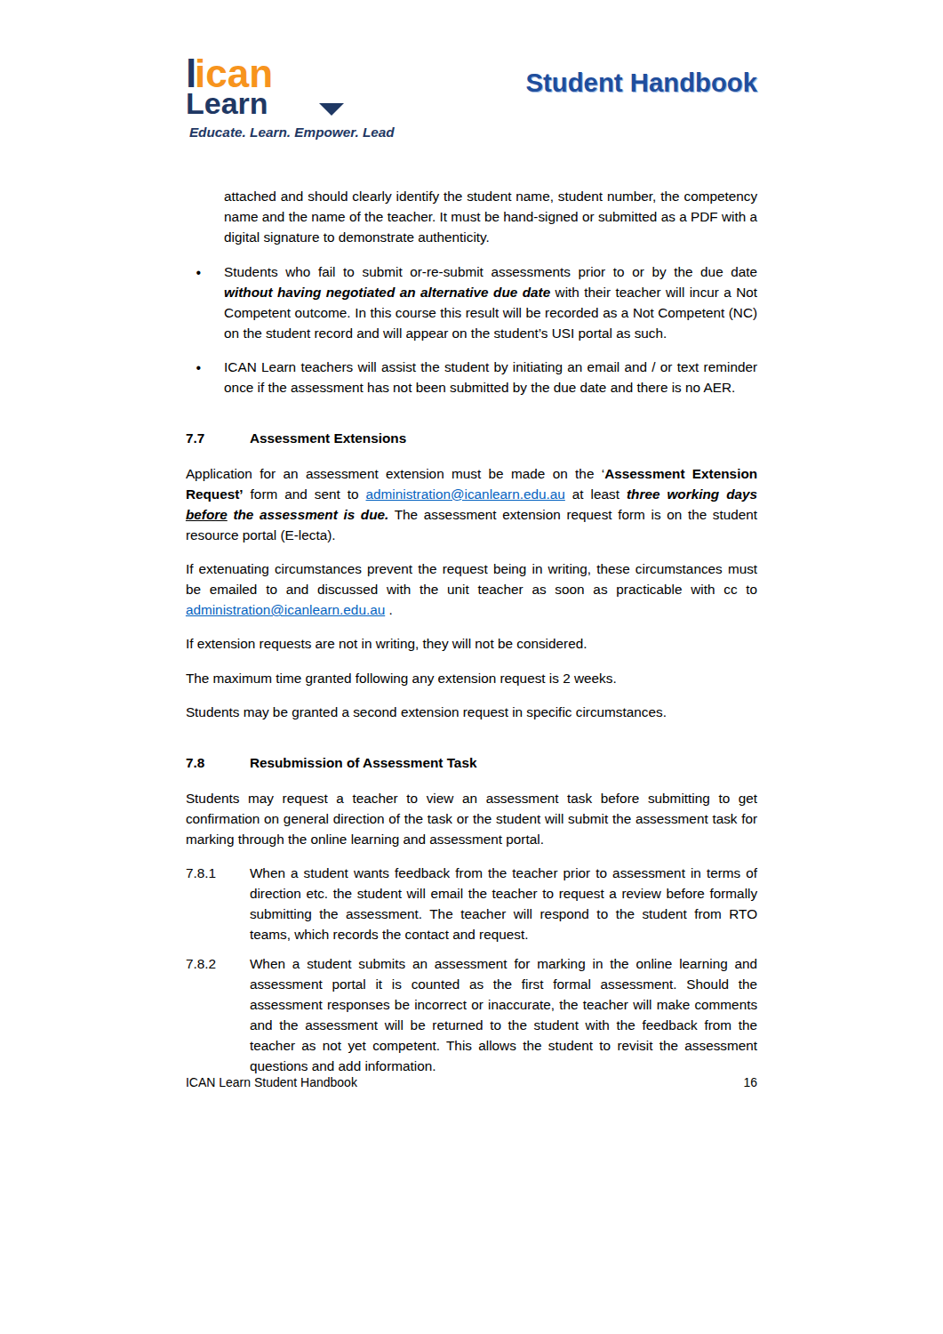l ican Learn
Educate. Learn. Empower. Lead
Student Handbook
attached and should clearly identify the student name, student number, the competency name and the name of the teacher. It must be hand-signed or submitted as a PDF with a digital signature to demonstrate authenticity.
Students who fail to submit or-re-submit assessments prior to or by the due date without having negotiated an alternative due date with their teacher will incur a Not Competent outcome. In this course this result will be recorded as a Not Competent (NC) on the student record and will appear on the student’s USI portal as such.
ICAN Learn teachers will assist the student by initiating an email and / or text reminder once if the assessment has not been submitted by the due date and there is no AER.
7.7 Assessment Extensions
Application for an assessment extension must be made on the ‘Assessment Extension Request’ form and sent to administration@icanlearn.edu.au at least three working days before the assessment is due. The assessment extension request form is on the student resource portal (E-lecta).
If extenuating circumstances prevent the request being in writing, these circumstances must be emailed to and discussed with the unit teacher as soon as practicable with cc to administration@icanlearn.edu.au .
If extension requests are not in writing, they will not be considered.
The maximum time granted following any extension request is 2 weeks.
Students may be granted a second extension request in specific circumstances.
7.8 Resubmission of Assessment Task
Students may request a teacher to view an assessment task before submitting to get confirmation on general direction of the task or the student will submit the assessment task for marking through the online learning and assessment portal.
7.8.1 When a student wants feedback from the teacher prior to assessment in terms of direction etc. the student will email the teacher to request a review before formally submitting the assessment. The teacher will respond to the student from RTO teams, which records the contact and request.
7.8.2 When a student submits an assessment for marking in the online learning and assessment portal it is counted as the first formal assessment. Should the assessment responses be incorrect or inaccurate, the teacher will make comments and the assessment will be returned to the student with the feedback from the teacher as not yet competent. This allows the student to revisit the assessment questions and add information.
ICAN Learn Student Handbook 16